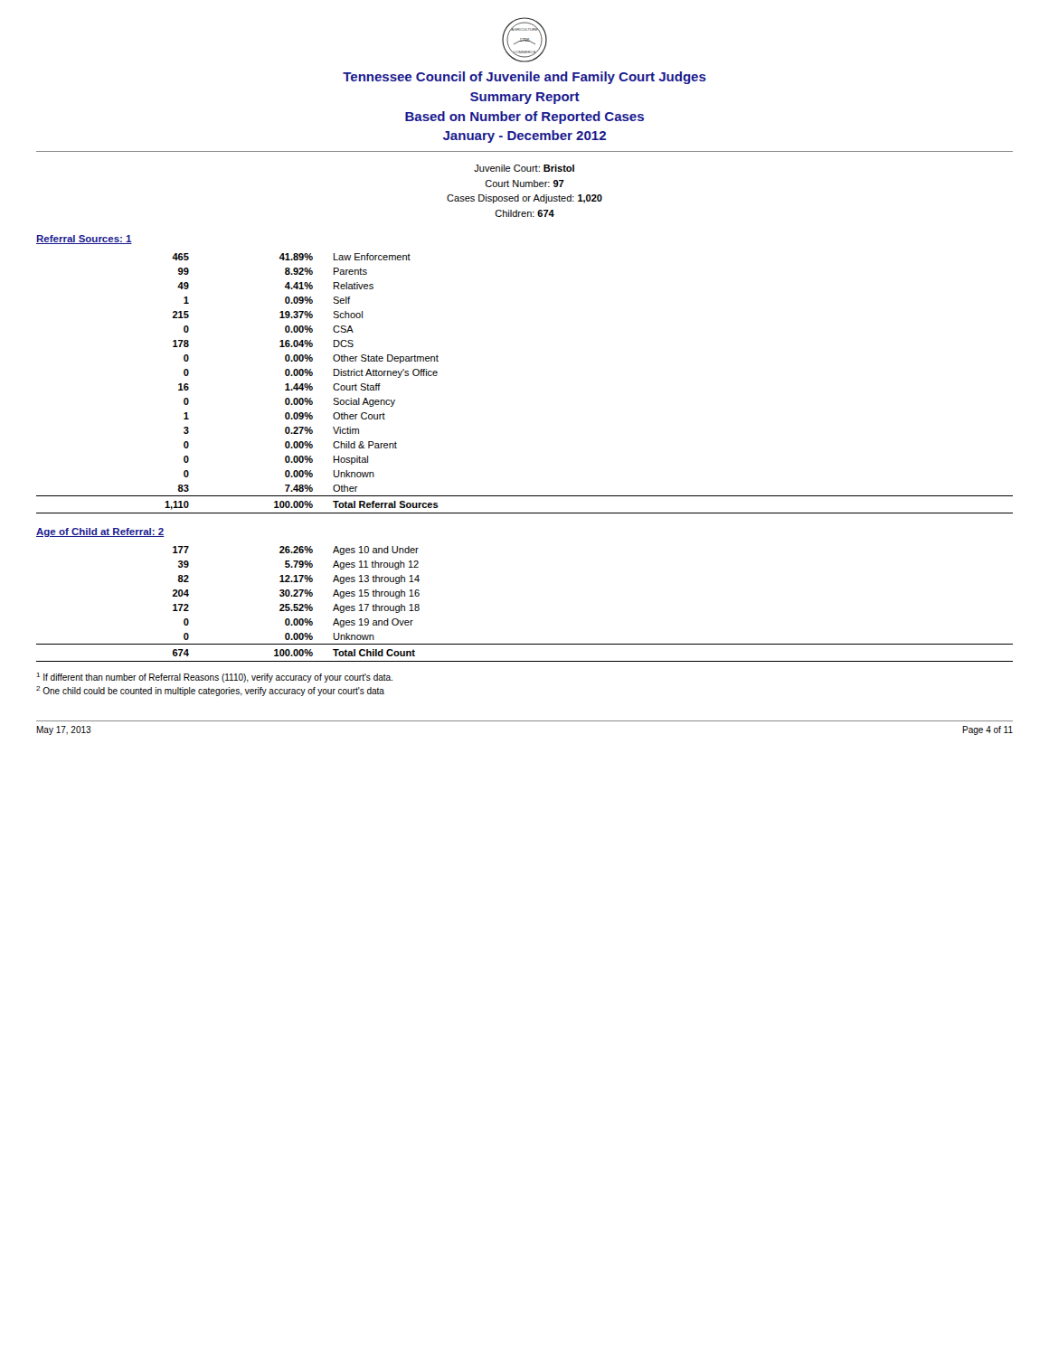AGRICULTURE COMMERCE 1796
Tennessee Council of Juvenile and Family Court Judges
Summary Report
Based on Number of Reported Cases
January - December 2012
Juvenile Court: Bristol
Court Number: 97
Cases Disposed or Adjusted: 1,020
Children: 674
Referral Sources: 1
| 465 | 41.89% | Law Enforcement |
| 99 | 8.92% | Parents |
| 49 | 4.41% | Relatives |
| 1 | 0.09% | Self |
| 215 | 19.37% | School |
| 0 | 0.00% | CSA |
| 178 | 16.04% | DCS |
| 0 | 0.00% | Other State Department |
| 0 | 0.00% | District Attorney's Office |
| 16 | 1.44% | Court Staff |
| 0 | 0.00% | Social Agency |
| 1 | 0.09% | Other Court |
| 3 | 0.27% | Victim |
| 0 | 0.00% | Child & Parent |
| 0 | 0.00% | Hospital |
| 0 | 0.00% | Unknown |
| 83 | 7.48% | Other |
| 1,110 | 100.00% | Total Referral Sources |
Age of Child at Referral: 2
| 177 | 26.26% | Ages 10 and Under |
| 39 | 5.79% | Ages 11 through 12 |
| 82 | 12.17% | Ages 13 through 14 |
| 204 | 30.27% | Ages 15 through 16 |
| 172 | 25.52% | Ages 17 through 18 |
| 0 | 0.00% | Ages 19 and Over |
| 0 | 0.00% | Unknown |
| 674 | 100.00% | Total Child Count |
1 If different than number of Referral Reasons (1110), verify accuracy of your court's data.
2 One child could be counted in multiple categories, verify accuracy of your court's data
May 17, 2013
Page 4 of 11